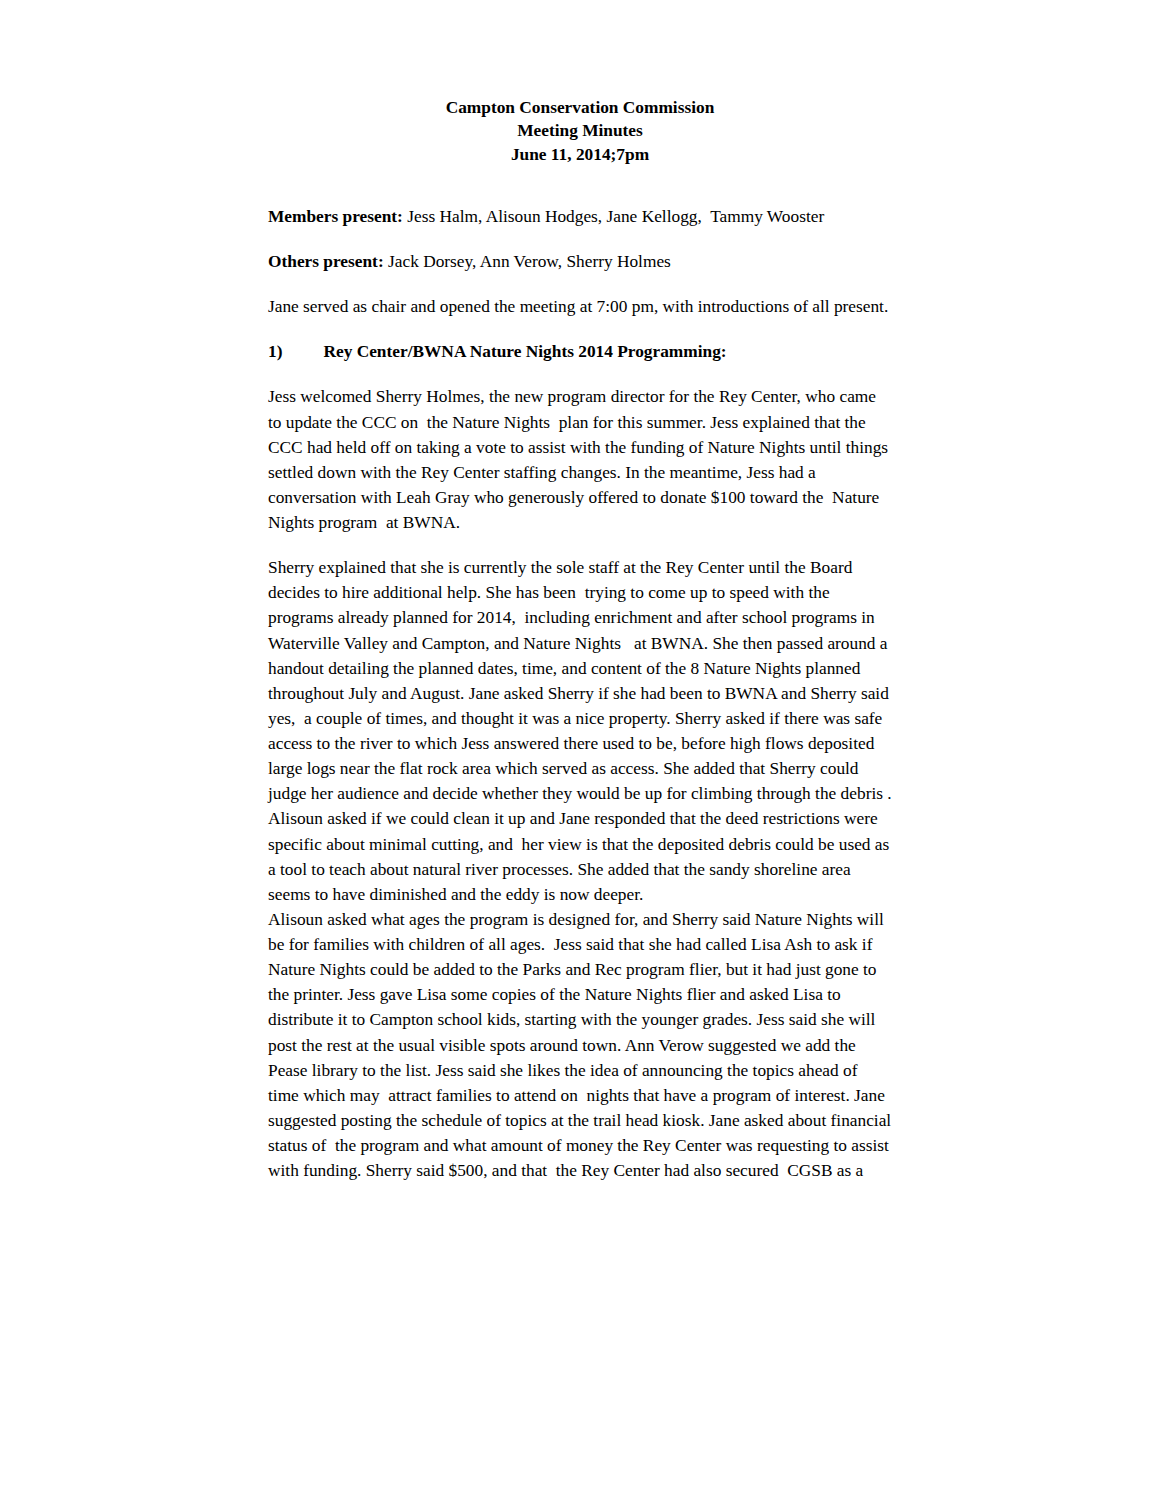Campton Conservation Commission
Meeting Minutes
June 11, 2014;7pm
Members present: Jess Halm, Alisoun Hodges, Jane Kellogg, Tammy Wooster
Others present: Jack Dorsey, Ann Verow, Sherry Holmes
Jane served as chair and opened the meeting at 7:00 pm, with introductions of all present.
1) Rey Center/BWNA Nature Nights 2014 Programming:
Jess welcomed Sherry Holmes, the new program director for the Rey Center, who came to update the CCC on the Nature Nights plan for this summer. Jess explained that the CCC had held off on taking a vote to assist with the funding of Nature Nights until things settled down with the Rey Center staffing changes. In the meantime, Jess had a conversation with Leah Gray who generously offered to donate $100 toward the Nature Nights program at BWNA.
Sherry explained that she is currently the sole staff at the Rey Center until the Board decides to hire additional help. She has been trying to come up to speed with the programs already planned for 2014, including enrichment and after school programs in Waterville Valley and Campton, and Nature Nights at BWNA. She then passed around a handout detailing the planned dates, time, and content of the 8 Nature Nights planned throughout July and August. Jane asked Sherry if she had been to BWNA and Sherry said yes, a couple of times, and thought it was a nice property. Sherry asked if there was safe access to the river to which Jess answered there used to be, before high flows deposited large logs near the flat rock area which served as access. She added that Sherry could judge her audience and decide whether they would be up for climbing through the debris . Alisoun asked if we could clean it up and Jane responded that the deed restrictions were specific about minimal cutting, and her view is that the deposited debris could be used as a tool to teach about natural river processes. She added that the sandy shoreline area seems to have diminished and the eddy is now deeper.
Alisoun asked what ages the program is designed for, and Sherry said Nature Nights will be for families with children of all ages. Jess said that she had called Lisa Ash to ask if Nature Nights could be added to the Parks and Rec program flier, but it had just gone to the printer. Jess gave Lisa some copies of the Nature Nights flier and asked Lisa to distribute it to Campton school kids, starting with the younger grades. Jess said she will post the rest at the usual visible spots around town. Ann Verow suggested we add the Pease library to the list. Jess said she likes the idea of announcing the topics ahead of time which may attract families to attend on nights that have a program of interest. Jane suggested posting the schedule of topics at the trail head kiosk. Jane asked about financial status of the program and what amount of money the Rey Center was requesting to assist with funding. Sherry said $500, and that the Rey Center had also secured CGSB as a